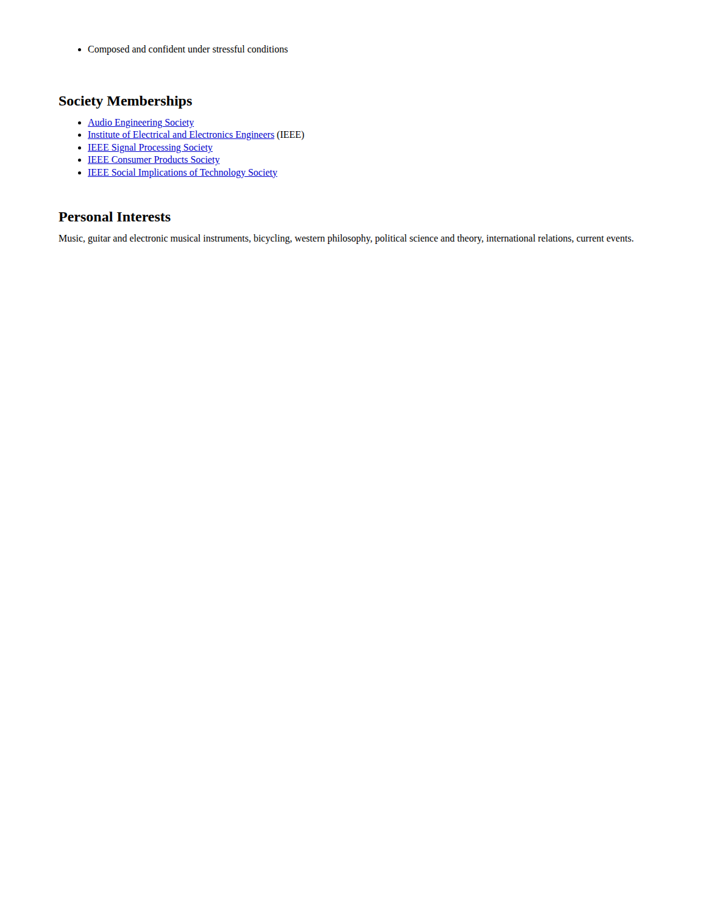Composed and confident under stressful conditions
Society Memberships
Audio Engineering Society
Institute of Electrical and Electronics Engineers (IEEE)
IEEE Signal Processing Society
IEEE Consumer Products Society
IEEE Social Implications of Technology Society
Personal Interests
Music, guitar and electronic musical instruments, bicycling, western philosophy, political science and theory, international relations, current events.